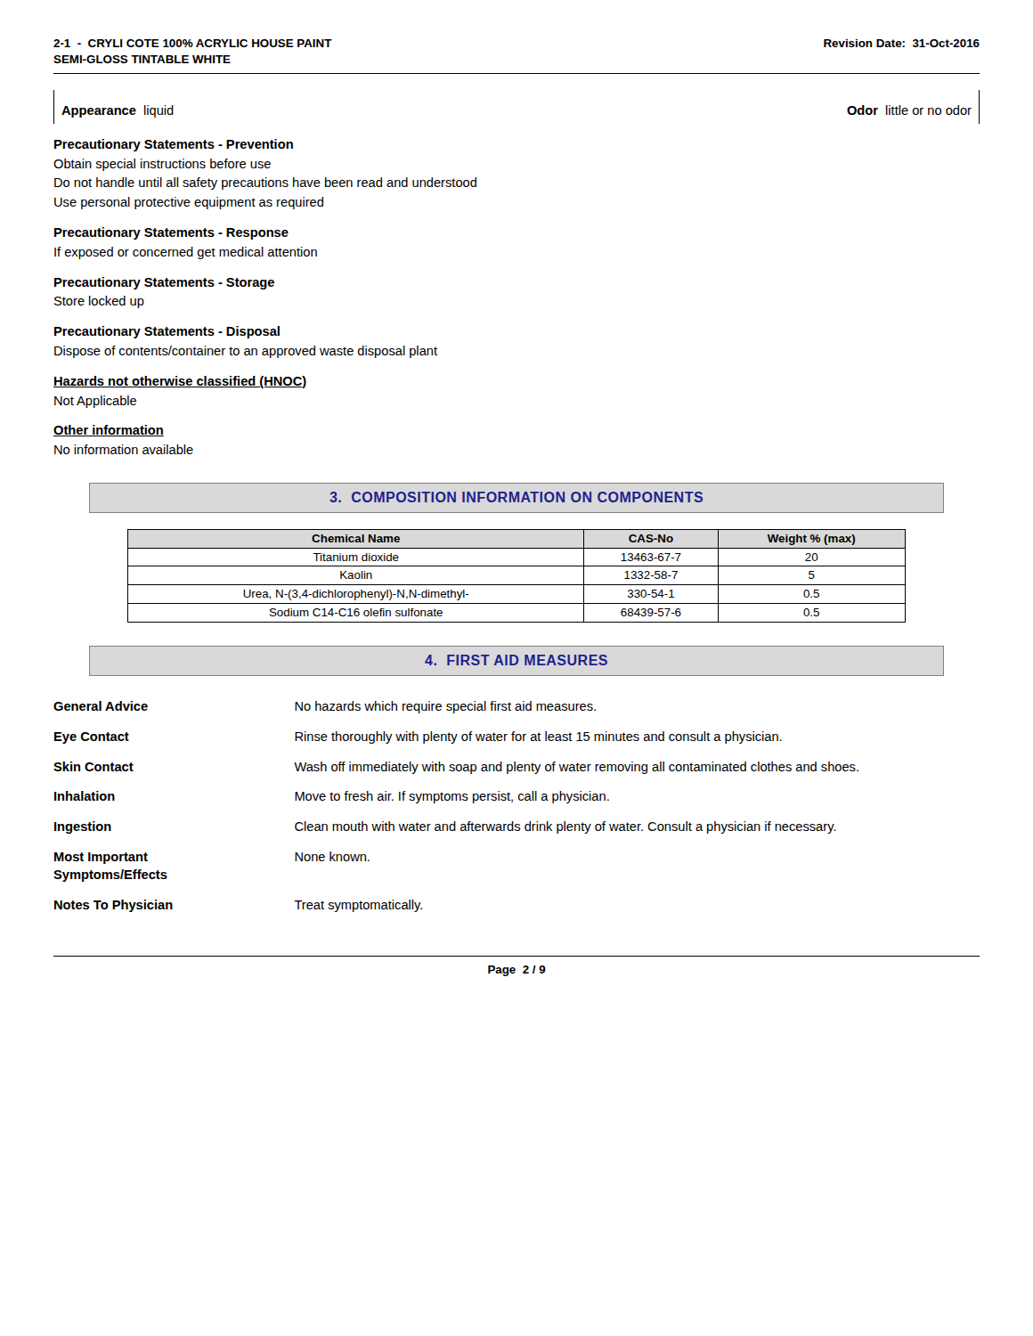2-1 - CRYLI COTE 100% ACRYLIC HOUSE PAINT
SEMI-GLOSS TINTABLE WHITE
Revision Date: 31-Oct-2016
Appearance liquid
Odor little or no odor
Precautionary Statements - Prevention
Obtain special instructions before use
Do not handle until all safety precautions have been read and understood
Use personal protective equipment as required
Precautionary Statements - Response
If exposed or concerned get medical attention
Precautionary Statements - Storage
Store locked up
Precautionary Statements - Disposal
Dispose of contents/container to an approved waste disposal plant
Hazards not otherwise classified (HNOC)
Not Applicable
Other information
No information available
3. COMPOSITION INFORMATION ON COMPONENTS
| Chemical Name | CAS-No | Weight % (max) |
| --- | --- | --- |
| Titanium dioxide | 13463-67-7 | 20 |
| Kaolin | 1332-58-7 | 5 |
| Urea, N-(3,4-dichlorophenyl)-N,N-dimethyl- | 330-54-1 | 0.5 |
| Sodium C14-C16 olefin sulfonate | 68439-57-6 | 0.5 |
4. FIRST AID MEASURES
| General Advice | No hazards which require special first aid measures. |
| Eye Contact | Rinse thoroughly with plenty of water for at least 15 minutes and consult a physician. |
| Skin Contact | Wash off immediately with soap and plenty of water removing all contaminated clothes and shoes. |
| Inhalation | Move to fresh air. If symptoms persist, call a physician. |
| Ingestion | Clean mouth with water and afterwards drink plenty of water. Consult a physician if necessary. |
| Most Important Symptoms/Effects | None known. |
| Notes To Physician | Treat symptomatically. |
Page 2 / 9